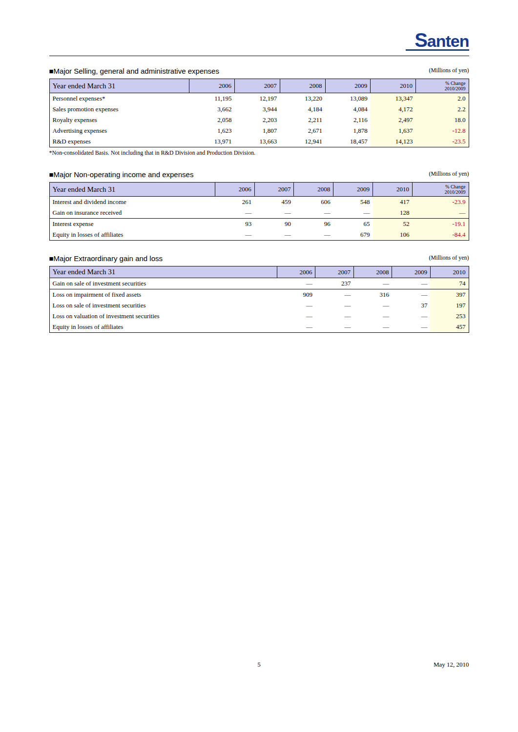Santen
■Major Selling, general and administrative expenses (Millions of yen)
| Year ended March 31 | 2006 | 2007 | 2008 | 2009 | 2010 | % Change 2010/2009 |
| --- | --- | --- | --- | --- | --- | --- |
| Personnel expenses* | 11,195 | 12,197 | 13,220 | 13,089 | 13,347 | 2.0 |
| Sales promotion expenses | 3,662 | 3,944 | 4,184 | 4,084 | 4,172 | 2.2 |
| Royalty expenses | 2,058 | 2,203 | 2,211 | 2,116 | 2,497 | 18.0 |
| Advertising expenses | 1,623 | 1,807 | 2,671 | 1,878 | 1,637 | -12.8 |
| R&D expenses | 13,971 | 13,663 | 12,941 | 18,457 | 14,123 | -23.5 |
*Non-consolidated Basis. Not including that in R&D Division and Production Division.
■Major Non-operating income and expenses (Millions of yen)
| Year ended March 31 | 2006 | 2007 | 2008 | 2009 | 2010 | % Change 2010/2009 |
| --- | --- | --- | --- | --- | --- | --- |
| Interest and dividend income | 261 | 459 | 606 | 548 | 417 | -23.9 |
| Gain on insurance received | — | — | — | — | 128 | — |
| Interest expense | 93 | 90 | 96 | 65 | 52 | -19.1 |
| Equity in losses of affiliates | — | — | — | 679 | 106 | -84.4 |
■Major Extraordinary gain and loss (Millions of yen)
| Year ended March 31 | 2006 | 2007 | 2008 | 2009 | 2010 |
| --- | --- | --- | --- | --- | --- |
| Gain on sale of investment securities | — | 237 | — | — | 74 |
| Loss on impairment of fixed assets | 909 | — | 316 | — | 397 |
| Loss on sale of investment securities | — | — | — | 37 | 197 |
| Loss on valuation of investment securities | — | — | — | — | 253 |
| Equity in losses of affiliates | — | — | — | — | 457 |
5
May 12, 2010